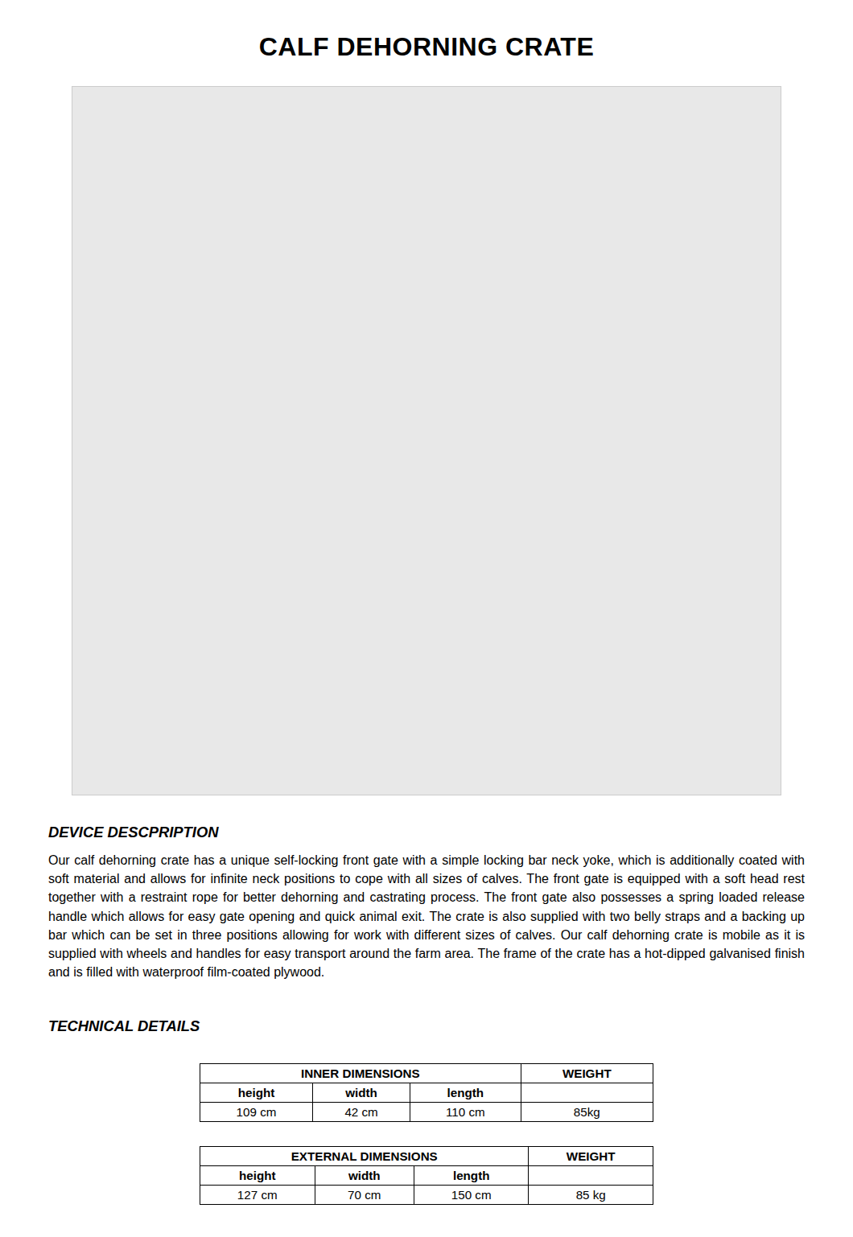CALF DEHORNING CRATE
DEVICE DESCPRIPTION
Our calf dehorning crate has a unique self-locking front gate with a simple locking bar neck yoke, which is additionally coated with soft material and allows for infinite neck positions to cope with all sizes of calves. The front gate is equipped with a soft head rest together with a restraint rope for better dehorning and castrating process. The front gate also possesses a spring loaded release handle which allows for easy gate opening and quick animal exit. The crate is also supplied with two belly straps and a backing up bar which can be set in three positions allowing for work with different sizes of calves. Our calf dehorning crate is mobile as it is supplied with wheels and handles for easy transport around the farm area. The frame of the crate has a hot-dipped galvanised finish and is filled with waterproof film-coated plywood.
TECHNICAL DETAILS
| INNER DIMENSIONS | WEIGHT |
| --- | --- |
| height | width | length | |
| 109 cm | 42 cm | 110 cm | 85kg |
| EXTERNAL DIMENSIONS | WEIGHT |
| --- | --- |
| height | width | length | |
| 127 cm | 70 cm | 150 cm | 85 kg |